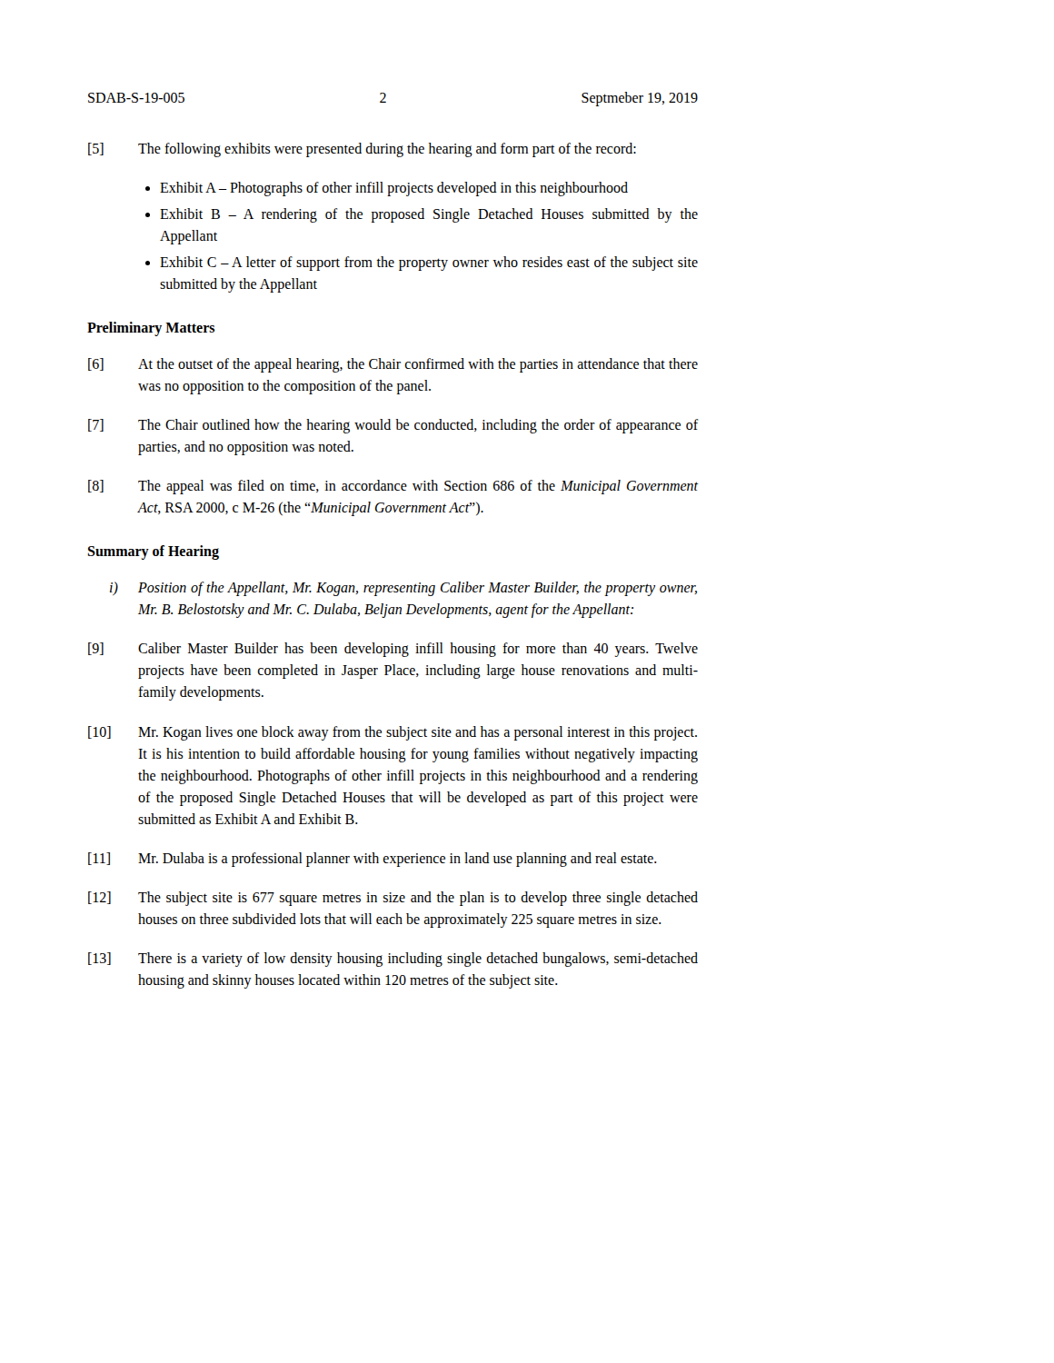SDAB-S-19-005
2
Septmeber 19, 2019
[5]
The following exhibits were presented during the hearing and form part of the record:
Exhibit A – Photographs of other infill projects developed in this neighbourhood
Exhibit B – A rendering of the proposed Single Detached Houses submitted by the Appellant
Exhibit C – A letter of support from the property owner who resides east of the subject site submitted by the Appellant
Preliminary Matters
[6]
At the outset of the appeal hearing, the Chair confirmed with the parties in attendance that there was no opposition to the composition of the panel.
[7]
The Chair outlined how the hearing would be conducted, including the order of appearance of parties, and no opposition was noted.
[8]
The appeal was filed on time, in accordance with Section 686 of the Municipal Government Act, RSA 2000, c M-26 (the “Municipal Government Act”).
Summary of Hearing
i)
Position of the Appellant, Mr. Kogan, representing Caliber Master Builder, the property owner, Mr. B. Belostotsky and Mr. C. Dulaba, Beljan Developments, agent for the Appellant:
[9]
Caliber Master Builder has been developing infill housing for more than 40 years. Twelve projects have been completed in Jasper Place, including large house renovations and multi-family developments.
[10]
Mr. Kogan lives one block away from the subject site and has a personal interest in this project. It is his intention to build affordable housing for young families without negatively impacting the neighbourhood. Photographs of other infill projects in this neighbourhood and a rendering of the proposed Single Detached Houses that will be developed as part of this project were submitted as Exhibit A and Exhibit B.
[11]
Mr. Dulaba is a professional planner with experience in land use planning and real estate.
[12]
The subject site is 677 square metres in size and the plan is to develop three single detached houses on three subdivided lots that will each be approximately 225 square metres in size.
[13]
There is a variety of low density housing including single detached bungalows, semi-detached housing and skinny houses located within 120 metres of the subject site.